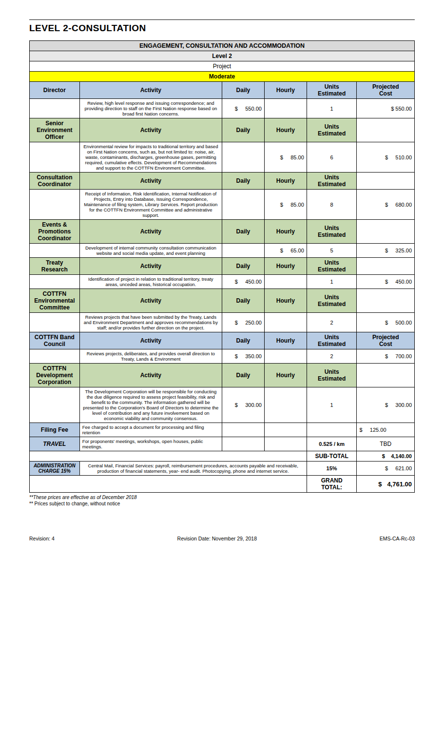LEVEL 2-CONSULTATION
| ENGAGEMENT, CONSULTATION AND ACCOMMODATION |
| Level 2 |
| Project |
| Moderate |
| Director | Activity | Daily | Hourly | Units Estimated | Projected Cost |
| | Review, high level response and issuing correspondence; and providing direction to staff on the First Nation response based on broad first Nation concerns. | $ 550.00 | | 1 | $ 550.00 |
| Senior Environment Officer | Activity | Daily | Hourly | Units Estimated | |
| | Environmental review for impacts to traditional territory and based on First Nation concerns, such as, but not limited to: noise, air, waste, contaminants, discharges, greenhouse gases, permitting required, cumulative effects. Development of Recommendations and support to the COTTFN Environment Committee. | | $ 85.00 | 6 | $ 510.00 |
| Consultation Coordinator | Activity | Daily | Hourly | Units Estimated | |
| | Receipt of Information, Risk Identification, Internal Notification of Projects, Entry into Database, Issuing Correspondence, Maintenance of filing system, Library Services. Report production for the COTTFN Environment Committee and administrative support. | | $ 85.00 | 8 | $ 680.00 |
| Events & Promotions Coordinator | Activity | Daily | Hourly | Units Estimated | |
| | Development of internal community consultation communication website and social media update, and event planning | | $ 65.00 | 5 | $ 325.00 |
| Treaty Research | Activity | Daily | Hourly | Units Estimated | |
| | Identification of project in relation to traditional territory, treaty areas, unceded areas, historical occupation. | $ 450.00 | | 1 | $ 450.00 |
| COTTFN Environmental Committee | Activity | Daily | Hourly | Units Estimated | |
| | Reviews projects that have been submitted by the Treaty, Lands and Environment Department and approves recommendations by staff; and/or provides further direction on the project. | $ 250.00 | | 2 | $ 500.00 |
| COTTFN Band Council | Activity | Daily | Hourly | Units Estimated | Projected Cost |
| | Reviews projects, deliberates, and provides overall direction to Treaty, Lands & Environment | $ 350.00 | | 2 | $ 700.00 |
| COTTFN Development Corporation | Activity | Daily | Hourly | Units Estimated | |
| | The Development Corporation will be responsible for conducting the due diligence required to assess project feasibility, risk and benefit to the community. The information gathered will be presented to the Corporation's Board of Directors to determine the level of contribution and any future involvement based on economic viability and community consensus. | $ 300.00 | | 1 | $ 300.00 |
| Filing Fee | Fee charged to accept a document for processing and filing retention | | | | $ 125.00 |
| TRAVEL | For proponents' meetings, workshops, open houses, public meetings. | | | 0.525 / km | TBD |
| | SUB-TOTAL | $ 4,140.00 |
| ADMINISTRATION CHARGE 15% | Central Mail, Financial Services: payroll, reimbursement procedures, accounts payable and receivable, production of financial statements, year- end audit. Photocopying, phone and internet service. | 15% | $ 621.00 |
| | GRAND TOTAL: | $ 4,761.00 |
**These prices are effective as of December 2018
** Prices subject to change, without notice
Revision: 4 Revision Date: November 29, 2018 EMS-CA-Rc-03